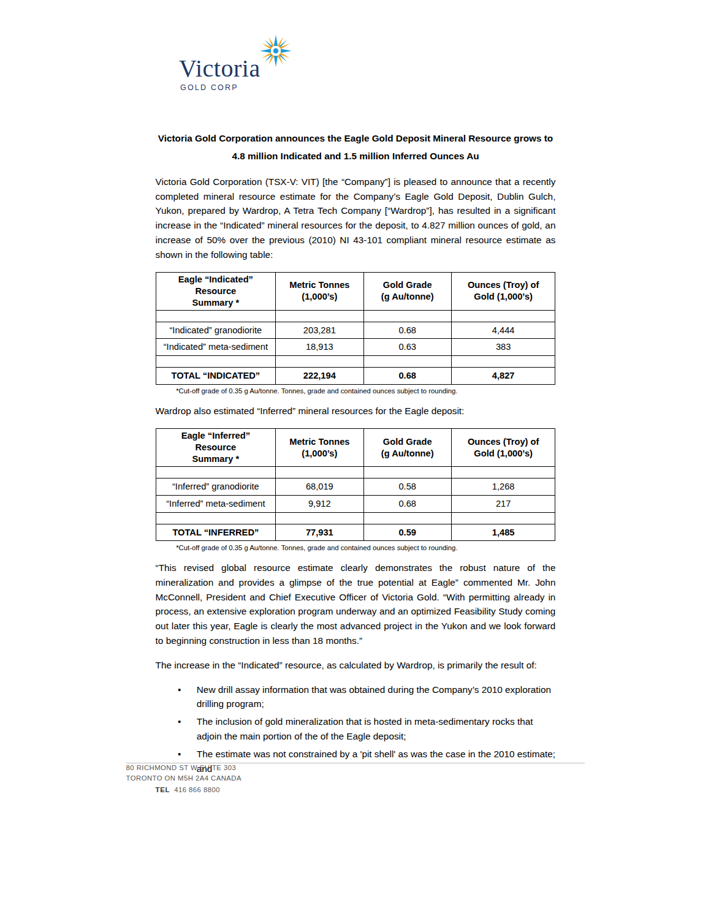Victoria GOLD CORP
Victoria Gold Corporation announces the Eagle Gold Deposit Mineral Resource grows to 4.8 million Indicated and 1.5 million Inferred Ounces Au
Victoria Gold Corporation (TSX-V: VIT) [the “Company”] is pleased to announce that a recently completed mineral resource estimate for the Company’s Eagle Gold Deposit, Dublin Gulch, Yukon, prepared by Wardrop, A Tetra Tech Company [“Wardrop”], has resulted in a significant increase in the “Indicated” mineral resources for the deposit, to 4.827 million ounces of gold, an increase of 50% over the previous (2010) NI 43-101 compliant mineral resource estimate as shown in the following table:
| Eagle “Indicated” Resource Summary * | Metric Tonnes (1,000’s) | Gold Grade (g Au/tonne) | Ounces (Troy) of Gold (1,000’s) |
| --- | --- | --- | --- |
| “Indicated” granodiorite | 203,281 | 0.68 | 4,444 |
| “Indicated” meta-sediment | 18,913 | 0.63 | 383 |
| TOTAL “INDICATED” | 222,194 | 0.68 | 4,827 |
*Cut-off grade of 0.35 g Au/tonne. Tonnes, grade and contained ounces subject to rounding.
Wardrop also estimated “Inferred” mineral resources for the Eagle deposit:
| Eagle “Inferred” Resource Summary * | Metric Tonnes (1,000’s) | Gold Grade (g Au/tonne) | Ounces (Troy) of Gold (1,000’s) |
| --- | --- | --- | --- |
| “Inferred” granodiorite | 68,019 | 0.58 | 1,268 |
| “Inferred” meta-sediment | 9,912 | 0.68 | 217 |
| TOTAL “INFERRED” | 77,931 | 0.59 | 1,485 |
*Cut-off grade of 0.35 g Au/tonne. Tonnes, grade and contained ounces subject to rounding.
“This revised global resource estimate clearly demonstrates the robust nature of the mineralization and provides a glimpse of the true potential at Eagle” commented Mr. John McConnell, President and Chief Executive Officer of Victoria Gold. “With permitting already in process, an extensive exploration program underway and an optimized Feasibility Study coming out later this year, Eagle is clearly the most advanced project in the Yukon and we look forward to beginning construction in less than 18 months.”
The increase in the “Indicated” resource, as calculated by Wardrop, is primarily the result of:
New drill assay information that was obtained during the Company’s 2010 exploration drilling program;
The inclusion of gold mineralization that is hosted in meta-sedimentary rocks that adjoin the main portion of the of the Eagle deposit;
The estimate was not constrained by a 'pit shell' as was the case in the 2010 estimate; and
80 RICHMOND ST W SUITE 303
TORONTO ON M5H 2A4 CANADA
TEL 416 866 8800